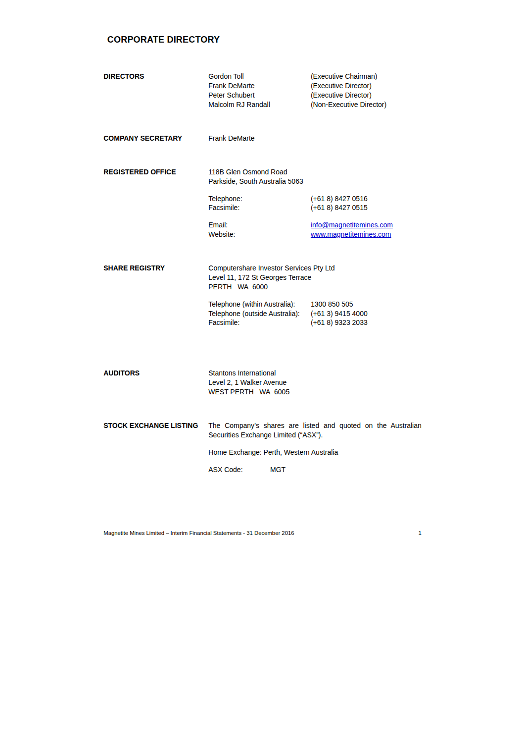CORPORATE DIRECTORY
| DIRECTORS | / Gordon Toll / (Executive Chairman) / / Frank DeMarte / (Executive Director) / / Peter Schubert / (Executive Director) / / Malcolm RJ Randall / (Non-Executive Director) / |
| COMPANY SECRETARY | Frank DeMarte |
| REGISTERED OFFICE | 118B Glen Osmond Road Parkside, South Australia 5063 / Telephone: / (+61 8) 8427 0516 / / Facsimile: / (+61 8) 8427 0515 / / Email: / info@magnetitemines.com / / Website: / www.magnetitemines.com / |
| SHARE REGISTRY | Computershare Investor Services Pty Ltd Level 11, 172 St Georges Terrace PERTH WA 6000 / Telephone (within Australia): / 1300 850 505 / / Telephone (outside Australia): / (+61 3) 9415 4000 / / Facsimile: / (+61 8) 9323 2033 / |
| AUDITORS | Stantons International Level 2, 1 Walker Avenue WEST PERTH WA 6005 |
| STOCK EXCHANGE LISTING | The Company’s shares are listed and quoted on the Australian Securities Exchange Limited (“ASX”). Home Exchange: Perth, Western Australia ASX Code: MGT |
Magnetite Mines Limited – Interim Financial Statements - 31 December 2016 1